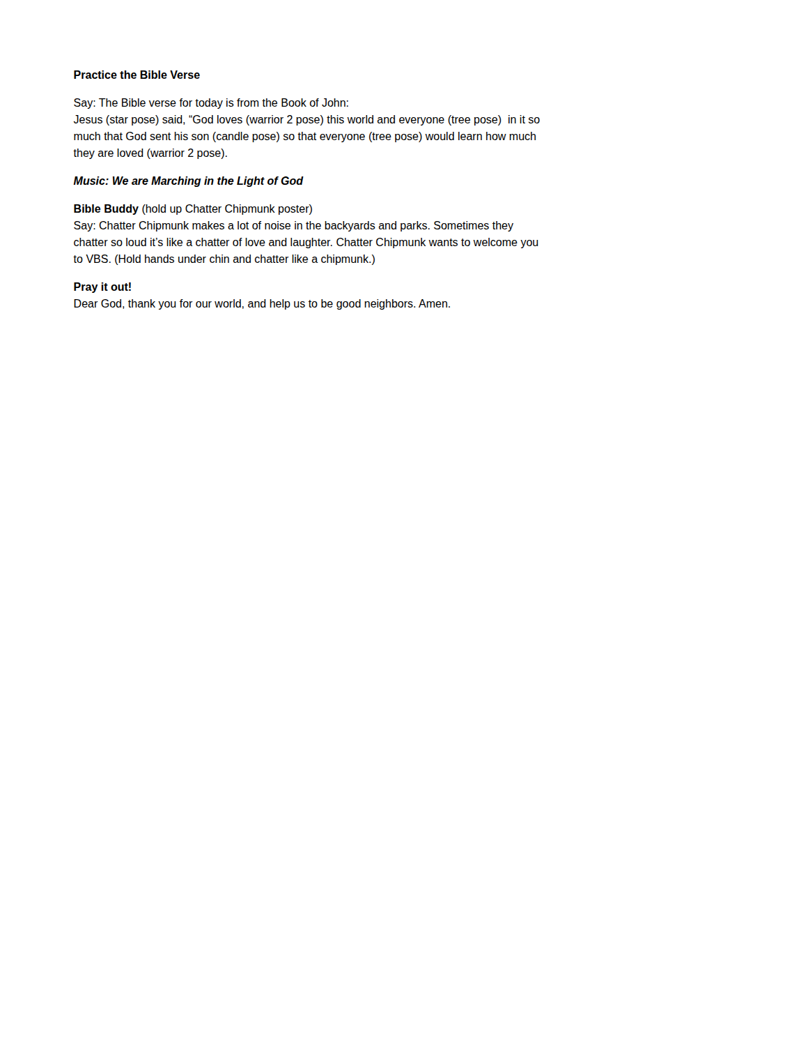Practice the Bible Verse
Say: The Bible verse for today is from the Book of John:
Jesus (star pose) said, “God loves (warrior 2 pose) this world and everyone (tree pose) in it so much that God sent his son (candle pose) so that everyone (tree pose) would learn how much they are loved (warrior 2 pose).
Music: We are Marching in the Light of God
Bible Buddy (hold up Chatter Chipmunk poster)
Say: Chatter Chipmunk makes a lot of noise in the backyards and parks. Sometimes they chatter so loud it’s like a chatter of love and laughter. Chatter Chipmunk wants to welcome you to VBS. (Hold hands under chin and chatter like a chipmunk.)
Pray it out!
Dear God, thank you for our world, and help us to be good neighbors. Amen.